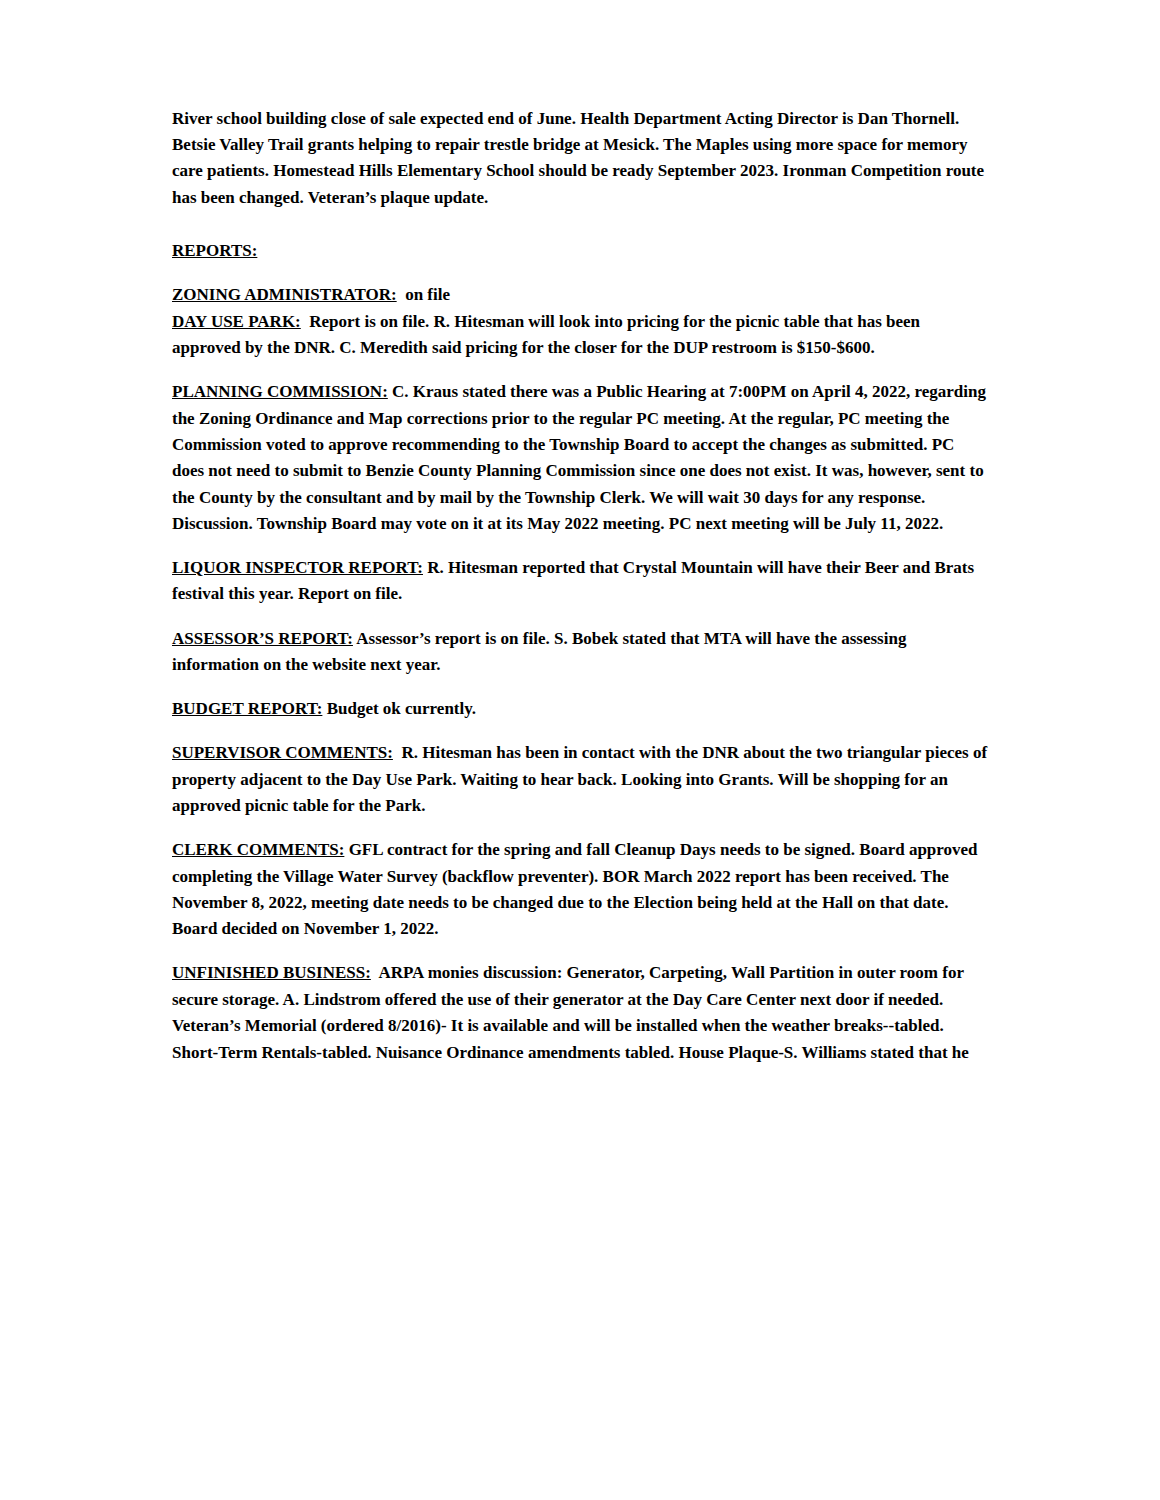River school building close of sale expected end of June. Health Department Acting Director is Dan Thornell. Betsie Valley Trail grants helping to repair trestle bridge at Mesick. The Maples using more space for memory care patients. Homestead Hills Elementary School should be ready September 2023. Ironman Competition route has been changed. Veteran’s plaque update.
REPORTS:
ZONING ADMINISTRATOR: on file
DAY USE PARK: Report is on file. R. Hitesman will look into pricing for the picnic table that has been approved by the DNR. C. Meredith said pricing for the closer for the DUP restroom is $150-$600.
PLANNING COMMISSION: C. Kraus stated there was a Public Hearing at 7:00PM on April 4, 2022, regarding the Zoning Ordinance and Map corrections prior to the regular PC meeting. At the regular, PC meeting the Commission voted to approve recommending to the Township Board to accept the changes as submitted. PC does not need to submit to Benzie County Planning Commission since one does not exist. It was, however, sent to the County by the consultant and by mail by the Township Clerk. We will wait 30 days for any response. Discussion. Township Board may vote on it at its May 2022 meeting. PC next meeting will be July 11, 2022.
LIQUOR INSPECTOR REPORT: R. Hitesman reported that Crystal Mountain will have their Beer and Brats festival this year. Report on file.
ASSESSOR’S REPORT: Assessor’s report is on file. S. Bobek stated that MTA will have the assessing information on the website next year.
BUDGET REPORT: Budget ok currently.
SUPERVISOR COMMENTS: R. Hitesman has been in contact with the DNR about the two triangular pieces of property adjacent to the Day Use Park. Waiting to hear back. Looking into Grants. Will be shopping for an approved picnic table for the Park.
CLERK COMMENTS: GFL contract for the spring and fall Cleanup Days needs to be signed. Board approved completing the Village Water Survey (backflow preventer). BOR March 2022 report has been received. The November 8, 2022, meeting date needs to be changed due to the Election being held at the Hall on that date. Board decided on November 1, 2022.
UNFINISHED BUSINESS: ARPA monies discussion: Generator, Carpeting, Wall Partition in outer room for secure storage. A. Lindstrom offered the use of their generator at the Day Care Center next door if needed. Veteran’s Memorial (ordered 8/2016)- It is available and will be installed when the weather breaks--tabled. Short-Term Rentals-tabled. Nuisance Ordinance amendments tabled. House Plaque-S. Williams stated that he